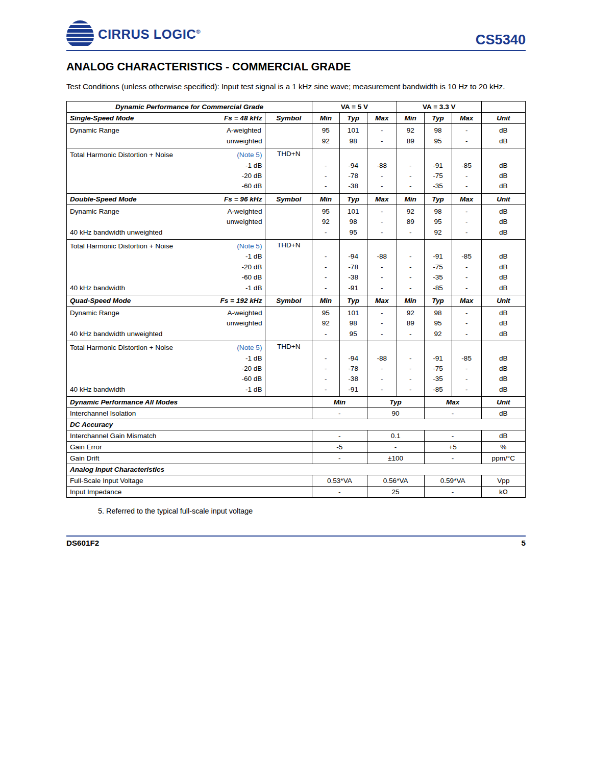CIRRUS LOGIC®
CS5340
ANALOG CHARACTERISTICS - COMMERCIAL GRADE
Test Conditions (unless otherwise specified): Input test signal is a 1 kHz sine wave; measurement bandwidth is 10 Hz to 20 kHz.
| Dynamic Performance for Commercial Grade | VA = 5 V | VA = 3.3 V | |
| --- | --- | --- | --- |
| Single-Speed Mode Fs = 48 kHz | Symbol | Min | Typ | Max | Min | Typ | Max | Unit |
| Dynamic Range A-weighted unweighted | | 95 92 | 101 98 | - - | 92 89 | 98 95 | - - | dB dB |
| Total Harmonic Distortion + Noise (Note 5) -1 dB -20 dB -60 dB | THD+N | - - - | -94 -78 -38 | -88 - - | - - - | -91 -75 -35 | -85 - - | dB dB dB |
| Double-Speed Mode Fs = 96 kHz | Symbol | Min | Typ | Max | Min | Typ | Max | Unit |
| Dynamic Range A-weighted unweighted 40 kHz bandwidth unweighted | | 95 92 - | 101 98 95 | - - - | 92 89 - | 98 95 92 | - - - | dB dB dB |
| Total Harmonic Distortion + Noise (Note 5) -1 dB -20 dB -60 dB 40 kHz bandwidth -1 dB | THD+N | - - - - | -94 -78 -38 -91 | -88 - - - | - - - - | -91 -75 -35 -85 | -85 - - - | dB dB dB dB |
| Quad-Speed Mode Fs = 192 kHz | Symbol | Min | Typ | Max | Min | Typ | Max | Unit |
| Dynamic Range A-weighted unweighted 40 kHz bandwidth unweighted | | 95 92 - | 101 98 95 | - - - | 92 89 - | 98 95 92 | - - - | dB dB dB |
| Total Harmonic Distortion + Noise (Note 5) -1 dB -20 dB -60 dB 40 kHz bandwidth -1 dB | THD+N | - - - - | -94 -78 -38 -91 | -88 - - - | - - - - | -91 -75 -35 -85 | -85 - - - | dB dB dB dB |
| Dynamic Performance All Modes | Min | Typ | Max | Unit |
| Interchannel Isolation | - | 90 | - | dB |
| DC Accuracy |
| Interchannel Gain Mismatch | - | 0.1 | - | dB |
| Gain Error | -5 | - | +5 | % |
| Gain Drift | - | ±100 | - | ppm/°C |
| Analog Input Characteristics |
| Full-Scale Input Voltage | 0.53*VA | 0.56*VA | 0.59*VA | Vpp |
| Input Impedance | - | 25 | - | kΩ |
Referred to the typical full-scale input voltage
DS601F2 5